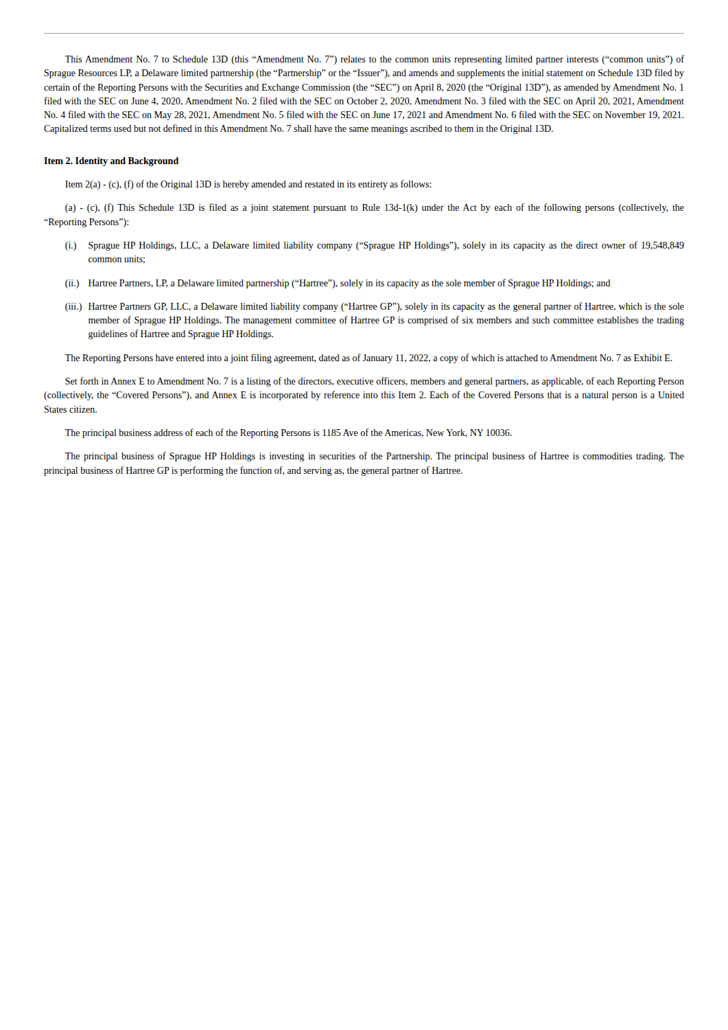This Amendment No. 7 to Schedule 13D (this “Amendment No. 7”) relates to the common units representing limited partner interests (“common units”) of Sprague Resources LP, a Delaware limited partnership (the “Partnership” or the “Issuer”), and amends and supplements the initial statement on Schedule 13D filed by certain of the Reporting Persons with the Securities and Exchange Commission (the “SEC”) on April 8, 2020 (the “Original 13D”), as amended by Amendment No. 1 filed with the SEC on June 4, 2020, Amendment No. 2 filed with the SEC on October 2, 2020, Amendment No. 3 filed with the SEC on April 20, 2021, Amendment No. 4 filed with the SEC on May 28, 2021, Amendment No. 5 filed with the SEC on June 17, 2021 and Amendment No. 6 filed with the SEC on November 19, 2021. Capitalized terms used but not defined in this Amendment No. 7 shall have the same meanings ascribed to them in the Original 13D.
Item 2. Identity and Background
Item 2(a) - (c), (f) of the Original 13D is hereby amended and restated in its entirety as follows:
(a) - (c), (f) This Schedule 13D is filed as a joint statement pursuant to Rule 13d-1(k) under the Act by each of the following persons (collectively, the “Reporting Persons”):
(i.) Sprague HP Holdings, LLC, a Delaware limited liability company (“Sprague HP Holdings”), solely in its capacity as the direct owner of 19,548,849 common units;
(ii.) Hartree Partners, LP, a Delaware limited partnership (“Hartree”), solely in its capacity as the sole member of Sprague HP Holdings; and
(iii.) Hartree Partners GP, LLC, a Delaware limited liability company (“Hartree GP”), solely in its capacity as the general partner of Hartree, which is the sole member of Sprague HP Holdings. The management committee of Hartree GP is comprised of six members and such committee establishes the trading guidelines of Hartree and Sprague HP Holdings.
The Reporting Persons have entered into a joint filing agreement, dated as of January 11, 2022, a copy of which is attached to Amendment No. 7 as Exhibit E.
Set forth in Annex E to Amendment No. 7 is a listing of the directors, executive officers, members and general partners, as applicable, of each Reporting Person (collectively, the “Covered Persons”), and Annex E is incorporated by reference into this Item 2. Each of the Covered Persons that is a natural person is a United States citizen.
The principal business address of each of the Reporting Persons is 1185 Ave of the Americas, New York, NY 10036.
The principal business of Sprague HP Holdings is investing in securities of the Partnership. The principal business of Hartree is commodities trading. The principal business of Hartree GP is performing the function of, and serving as, the general partner of Hartree.